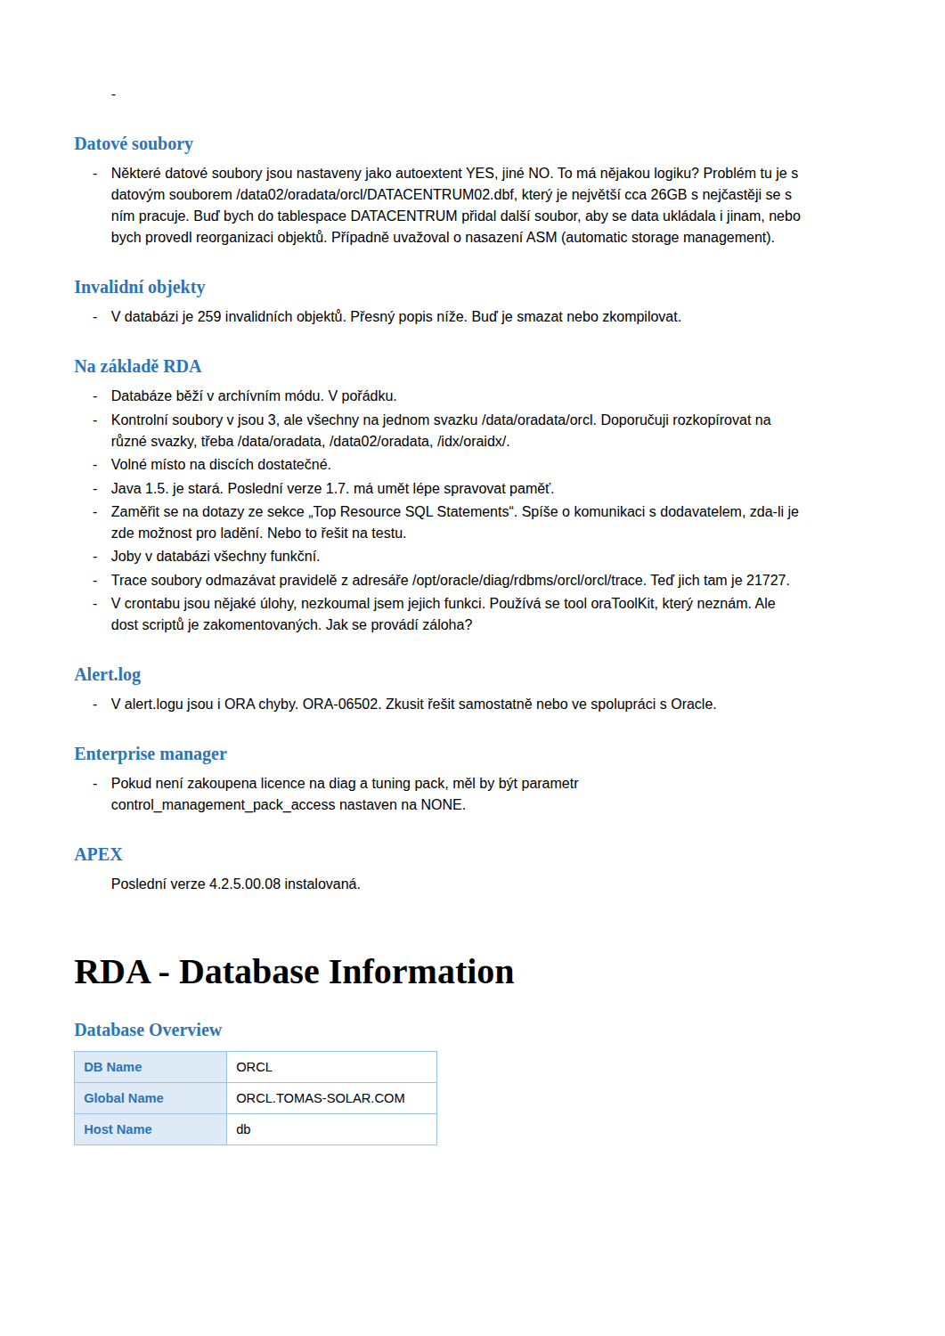-
Datové soubory
Některé datové soubory jsou nastaveny jako autoextent YES, jiné NO. To má nějakou logiku? Problém tu je s datovým souborem /data02/oradata/orcl/DATACENTRUM02.dbf, který je největší cca 26GB s nejčastěji se s ním pracuje. Buď bych do tablespace DATACENTRUM přidal další soubor, aby se data ukládala i jinam, nebo bych provedl reorganizaci objektů. Případně uvažoval o nasazení ASM (automatic storage management).
Invalidní objekty
V databázi je 259 invalidních objektů. Přesný popis níže. Buď je smazat nebo zkompilovat.
Na základě RDA
Databáze běží v archívním módu. V pořádku.
Kontrolní soubory v jsou 3, ale všechny na jednom svazku /data/oradata/orcl. Doporučuji rozkopírovat na různé svazky, třeba /data/oradata, /data02/oradata, /idx/oraidx/.
Volné místo na discích dostatečné.
Java 1.5. je stará. Poslední verze 1.7. má umět lépe spravovat paměť.
Zaměřit se na dotazy ze sekce „Top Resource SQL Statements“. Spíše o komunikaci s dodavatelem, zda-li je zde možnost pro ladění. Nebo to řešit na testu.
Joby v databázi všechny funkční.
Trace soubory odmazávat pravidelě z adresáře /opt/oracle/diag/rdbms/orcl/orcl/trace. Teď jich tam je 21727.
V crontabu jsou nějaké úlohy, nezkoumal jsem jejich funkci. Používá se tool oraToolKit, který neznám. Ale dost scriptů je zakomentovaných. Jak se provádí záloha?
Alert.log
V alert.logu jsou i ORA chyby. ORA-06502. Zkusit řešit samostatně nebo ve spolupráci s Oracle.
Enterprise manager
Pokud není zakoupena licence na diag a tuning pack, měl by být parametr control_management_pack_access nastaven na NONE.
APEX
Poslední verze 4.2.5.00.08 instalovaná.
RDA - Database Information
Database Overview
| DB Name | ORCL |
| Global Name | ORCL.TOMAS-SOLAR.COM |
| Host Name | db |